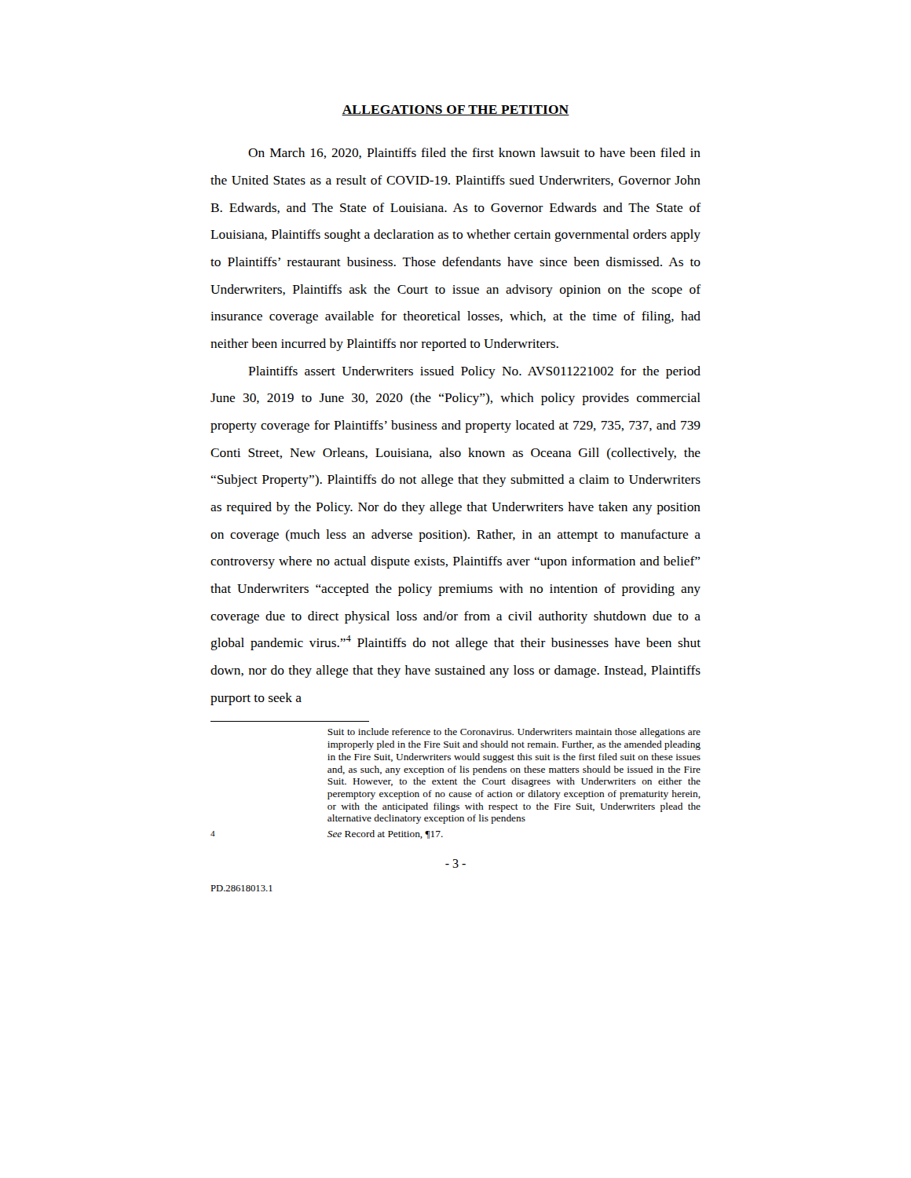ALLEGATIONS OF THE PETITION
On March 16, 2020, Plaintiffs filed the first known lawsuit to have been filed in the United States as a result of COVID-19. Plaintiffs sued Underwriters, Governor John B. Edwards, and The State of Louisiana. As to Governor Edwards and The State of Louisiana, Plaintiffs sought a declaration as to whether certain governmental orders apply to Plaintiffs’ restaurant business. Those defendants have since been dismissed. As to Underwriters, Plaintiffs ask the Court to issue an advisory opinion on the scope of insurance coverage available for theoretical losses, which, at the time of filing, had neither been incurred by Plaintiffs nor reported to Underwriters.
Plaintiffs assert Underwriters issued Policy No. AVS011221002 for the period June 30, 2019 to June 30, 2020 (the “Policy”), which policy provides commercial property coverage for Plaintiffs’ business and property located at 729, 735, 737, and 739 Conti Street, New Orleans, Louisiana, also known as Oceana Gill (collectively, the “Subject Property”). Plaintiffs do not allege that they submitted a claim to Underwriters as required by the Policy. Nor do they allege that Underwriters have taken any position on coverage (much less an adverse position). Rather, in an attempt to manufacture a controversy where no actual dispute exists, Plaintiffs aver “upon information and belief” that Underwriters “accepted the policy premiums with no intention of providing any coverage due to direct physical loss and/or from a civil authority shutdown due to a global pandemic virus.”4 Plaintiffs do not allege that their businesses have been shut down, nor do they allege that they have sustained any loss or damage. Instead, Plaintiffs purport to seek a
Suit to include reference to the Coronavirus. Underwriters maintain those allegations are improperly pled in the Fire Suit and should not remain. Further, as the amended pleading in the Fire Suit, Underwriters would suggest this suit is the first filed suit on these issues and, as such, any exception of lis pendens on these matters should be issued in the Fire Suit. However, to the extent the Court disagrees with Underwriters on either the peremptory exception of no cause of action or dilatory exception of prematurity herein, or with the anticipated filings with respect to the Fire Suit, Underwriters plead the alternative declinatory exception of lis pendens
4
See Record at Petition, ¶17.
- 3 -
PD.28618013.1